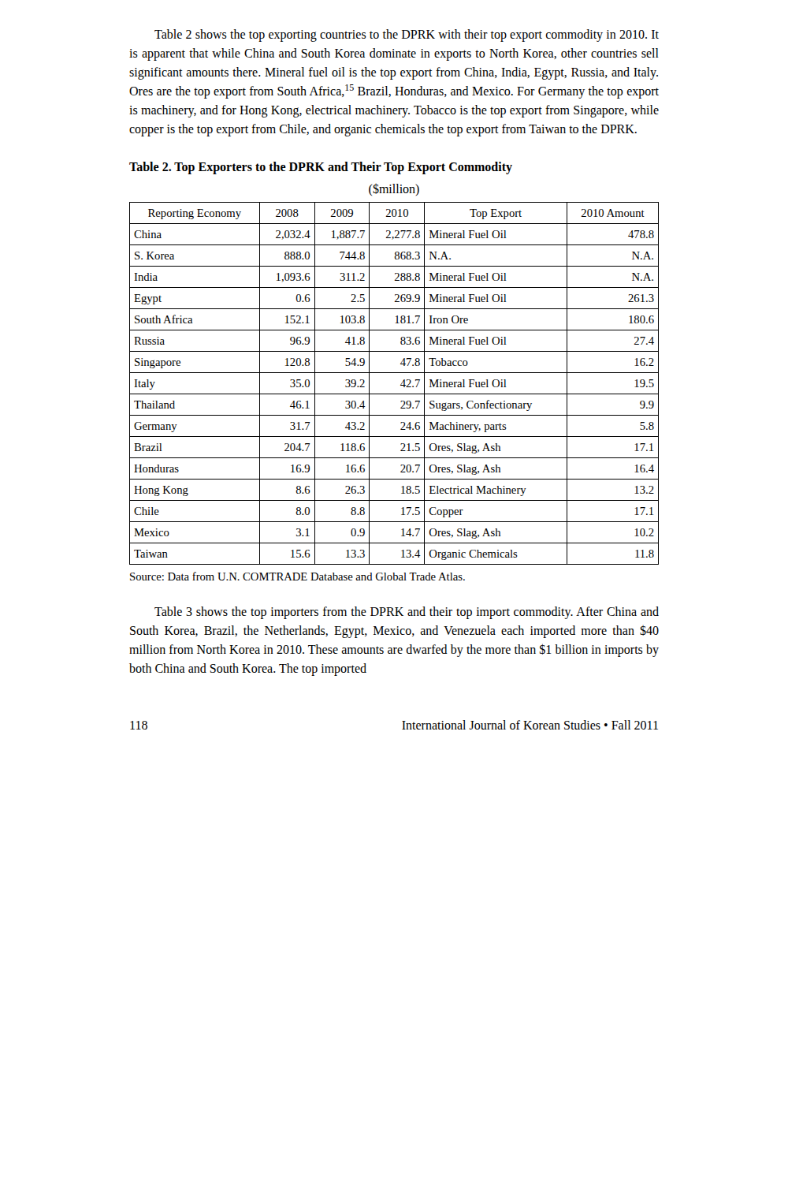Table 2 shows the top exporting countries to the DPRK with their top export commodity in 2010. It is apparent that while China and South Korea dominate in exports to North Korea, other countries sell significant amounts there. Mineral fuel oil is the top export from China, India, Egypt, Russia, and Italy. Ores are the top export from South Africa,15 Brazil, Honduras, and Mexico. For Germany the top export is machinery, and for Hong Kong, electrical machinery. Tobacco is the top export from Singapore, while copper is the top export from Chile, and organic chemicals the top export from Taiwan to the DPRK.
Table 2. Top Exporters to the DPRK and Their Top Export Commodity
($million)
| Reporting Economy | 2008 | 2009 | 2010 | Top Export | 2010 Amount |
| --- | --- | --- | --- | --- | --- |
| China | 2,032.4 | 1,887.7 | 2,277.8 | Mineral Fuel Oil | 478.8 |
| S. Korea | 888.0 | 744.8 | 868.3 | N.A. | N.A. |
| India | 1,093.6 | 311.2 | 288.8 | Mineral Fuel Oil | N.A. |
| Egypt | 0.6 | 2.5 | 269.9 | Mineral Fuel Oil | 261.3 |
| South Africa | 152.1 | 103.8 | 181.7 | Iron Ore | 180.6 |
| Russia | 96.9 | 41.8 | 83.6 | Mineral Fuel Oil | 27.4 |
| Singapore | 120.8 | 54.9 | 47.8 | Tobacco | 16.2 |
| Italy | 35.0 | 39.2 | 42.7 | Mineral Fuel Oil | 19.5 |
| Thailand | 46.1 | 30.4 | 29.7 | Sugars, Confectionary | 9.9 |
| Germany | 31.7 | 43.2 | 24.6 | Machinery, parts | 5.8 |
| Brazil | 204.7 | 118.6 | 21.5 | Ores, Slag, Ash | 17.1 |
| Honduras | 16.9 | 16.6 | 20.7 | Ores, Slag, Ash | 16.4 |
| Hong Kong | 8.6 | 26.3 | 18.5 | Electrical Machinery | 13.2 |
| Chile | 8.0 | 8.8 | 17.5 | Copper | 17.1 |
| Mexico | 3.1 | 0.9 | 14.7 | Ores, Slag, Ash | 10.2 |
| Taiwan | 15.6 | 13.3 | 13.4 | Organic Chemicals | 11.8 |
Source: Data from U.N. COMTRADE Database and Global Trade Atlas.
Table 3 shows the top importers from the DPRK and their top import commodity. After China and South Korea, Brazil, the Netherlands, Egypt, Mexico, and Venezuela each imported more than $40 million from North Korea in 2010. These amounts are dwarfed by the more than $1 billion in imports by both China and South Korea. The top imported
118 International Journal of Korean Studies • Fall 2011